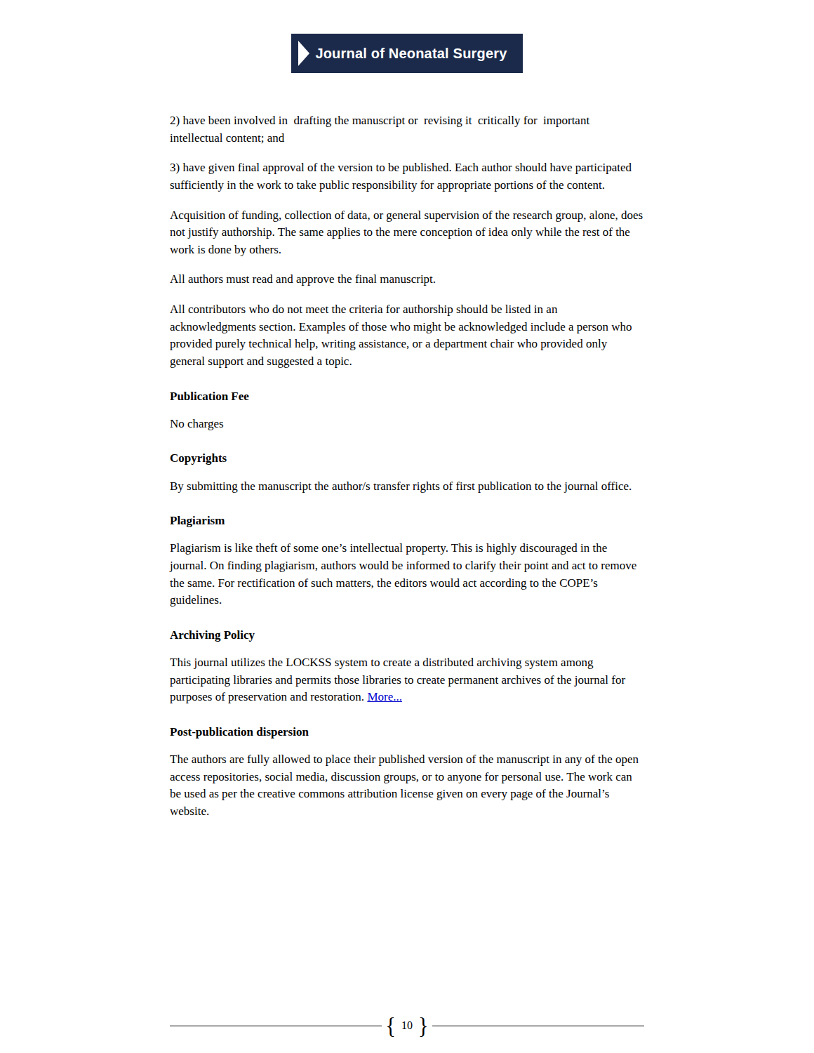Journal of Neonatal Surgery
2) have been involved in drafting the manuscript or revising it critically for important intellectual content; and
3) have given final approval of the version to be published. Each author should have participated sufficiently in the work to take public responsibility for appropriate portions of the content.
Acquisition of funding, collection of data, or general supervision of the research group, alone, does not justify authorship. The same applies to the mere conception of idea only while the rest of the work is done by others.
All authors must read and approve the final manuscript.
All contributors who do not meet the criteria for authorship should be listed in an acknowledgments section. Examples of those who might be acknowledged include a person who provided purely technical help, writing assistance, or a department chair who provided only general support and suggested a topic.
Publication Fee
No charges
Copyrights
By submitting the manuscript the author/s transfer rights of first publication to the journal office.
Plagiarism
Plagiarism is like theft of some one’s intellectual property. This is highly discouraged in the journal. On finding plagiarism, authors would be informed to clarify their point and act to remove the same. For rectification of such matters, the editors would act according to the COPE’s guidelines.
Archiving Policy
This journal utilizes the LOCKSS system to create a distributed archiving system among participating libraries and permits those libraries to create permanent archives of the journal for purposes of preservation and restoration. More...
Post-publication dispersion
The authors are fully allowed to place their published version of the manuscript in any of the open access repositories, social media, discussion groups, or to anyone for personal use. The work can be used as per the creative commons attribution license given on every page of the Journal’s website.
{ 10 }